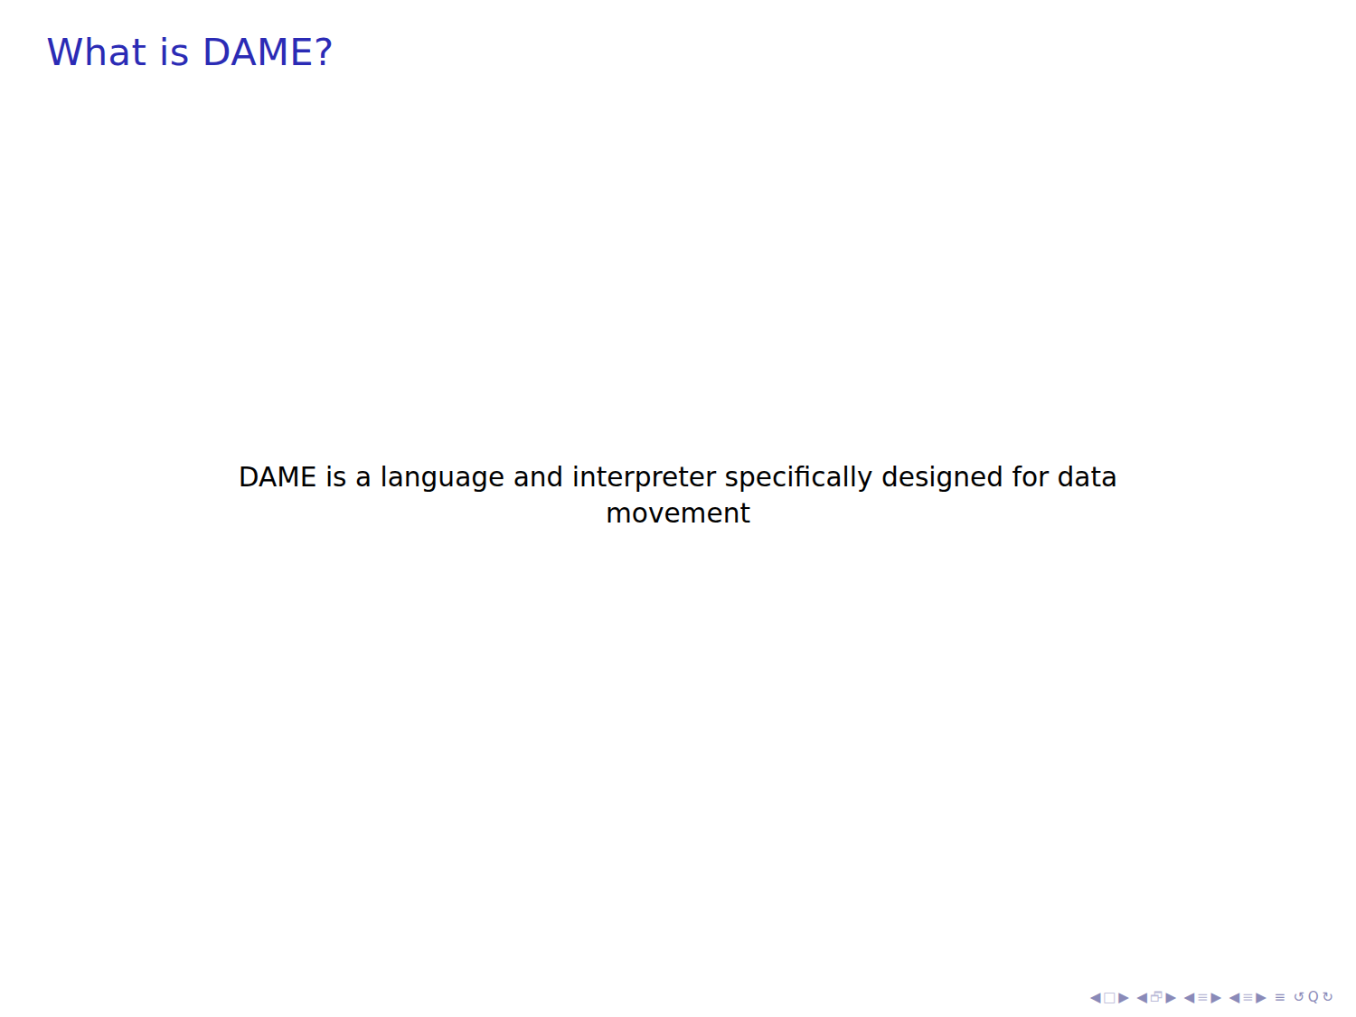What is DAME?
DAME is a language and interpreter specifically designed for data movement
◀□▶ ◀🗗▶ ◀≡▶ ◀≡▶ ≡ ↺Q↻